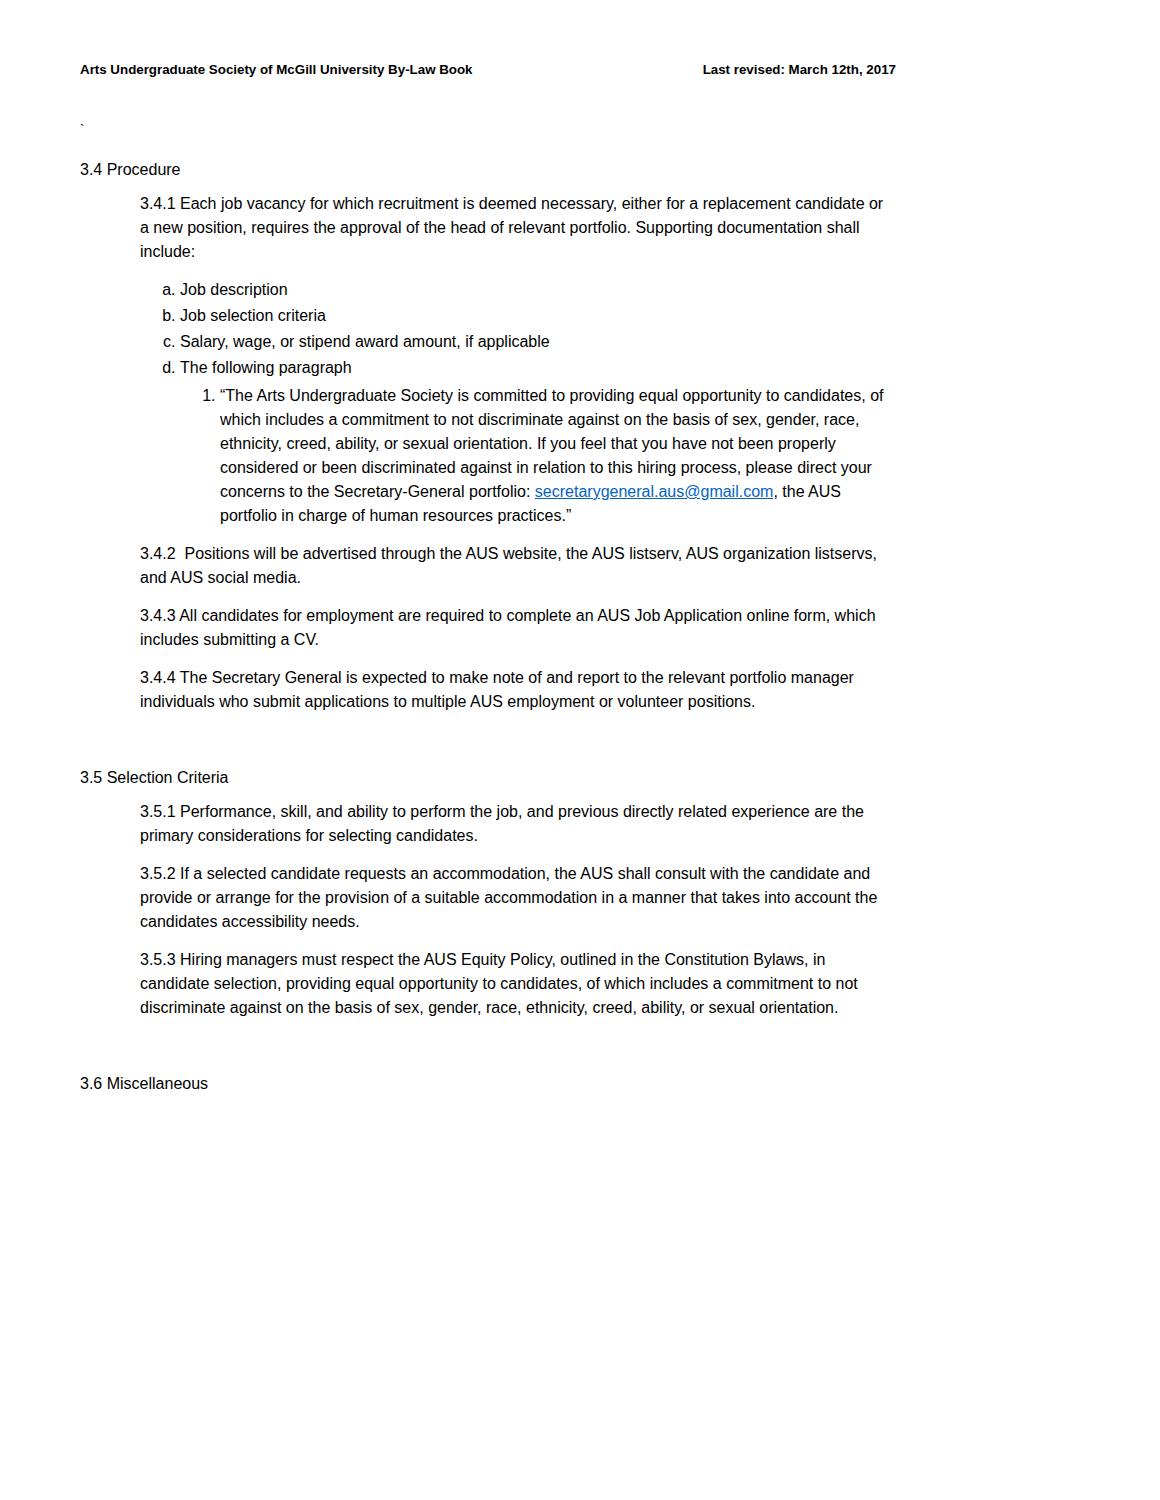Arts Undergraduate Society of McGill University By-Law Book Last revised: March 12th, 2017
`
3.4 Procedure
3.4.1 Each job vacancy for which recruitment is deemed necessary, either for a replacement candidate or a new position, requires the approval of the head of relevant portfolio. Supporting documentation shall include:
Job description
Job selection criteria
Salary, wage, or stipend award amount, if applicable
The following paragraph
“The Arts Undergraduate Society is committed to providing equal opportunity to candidates, of which includes a commitment to not discriminate against on the basis of sex, gender, race, ethnicity, creed, ability, or sexual orientation. If you feel that you have not been properly considered or been discriminated against in relation to this hiring process, please direct your concerns to the Secretary-General portfolio: secretarygeneral.aus@gmail.com, the AUS portfolio in charge of human resources practices.”
3.4.2 Positions will be advertised through the AUS website, the AUS listserv, AUS organization listservs, and AUS social media.
3.4.3 All candidates for employment are required to complete an AUS Job Application online form, which includes submitting a CV.
3.4.4 The Secretary General is expected to make note of and report to the relevant portfolio manager individuals who submit applications to multiple AUS employment or volunteer positions.
3.5 Selection Criteria
3.5.1 Performance, skill, and ability to perform the job, and previous directly related experience are the primary considerations for selecting candidates.
3.5.2 If a selected candidate requests an accommodation, the AUS shall consult with the candidate and provide or arrange for the provision of a suitable accommodation in a manner that takes into account the candidates accessibility needs.
3.5.3 Hiring managers must respect the AUS Equity Policy, outlined in the Constitution Bylaws, in candidate selection, providing equal opportunity to candidates, of which includes a commitment to not discriminate against on the basis of sex, gender, race, ethnicity, creed, ability, or sexual orientation.
3.6 Miscellaneous